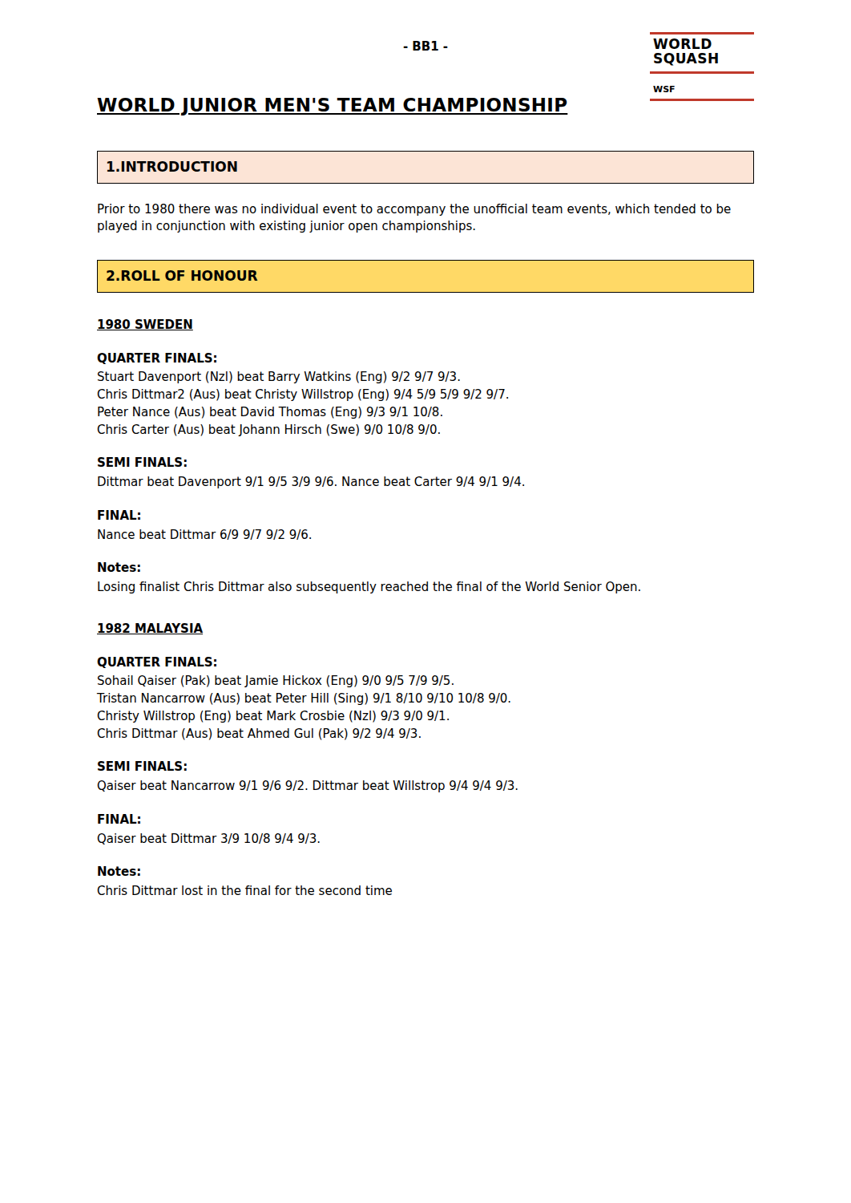- BB1 -
WORLD
SQUASH
WSF
WORLD JUNIOR MEN'S TEAM CHAMPIONSHIP
1.INTRODUCTION
Prior to 1980 there was no individual event to accompany the unofficial team events, which tended to be played in conjunction with existing junior open championships.
2.ROLL OF HONOUR
1980 SWEDEN
QUARTER FINALS:
Stuart Davenport (Nzl) beat Barry Watkins (Eng) 9/2 9/7 9/3.
Chris Dittmar2 (Aus) beat Christy Willstrop (Eng) 9/4 5/9 5/9 9/2 9/7.
Peter Nance (Aus) beat David Thomas (Eng) 9/3 9/1 10/8.
Chris Carter (Aus) beat Johann Hirsch (Swe) 9/0 10/8 9/0.
SEMI FINALS:
Dittmar beat Davenport 9/1 9/5 3/9 9/6. Nance beat Carter 9/4 9/1 9/4.
FINAL:
Nance beat Dittmar 6/9 9/7 9/2 9/6.
Notes:
Losing finalist Chris Dittmar also subsequently reached the final of the World Senior Open.
1982 MALAYSIA
QUARTER FINALS:
Sohail Qaiser (Pak) beat Jamie Hickox (Eng) 9/0 9/5 7/9 9/5.
Tristan Nancarrow (Aus) beat Peter Hill (Sing) 9/1 8/10 9/10 10/8 9/0.
Christy Willstrop (Eng) beat Mark Crosbie (Nzl) 9/3 9/0 9/1.
Chris Dittmar (Aus) beat Ahmed Gul (Pak) 9/2 9/4 9/3.
SEMI FINALS:
Qaiser beat Nancarrow 9/1 9/6 9/2. Dittmar beat Willstrop 9/4 9/4 9/3.
FINAL:
Qaiser beat Dittmar 3/9 10/8 9/4 9/3.
Notes:
Chris Dittmar lost in the final for the second time